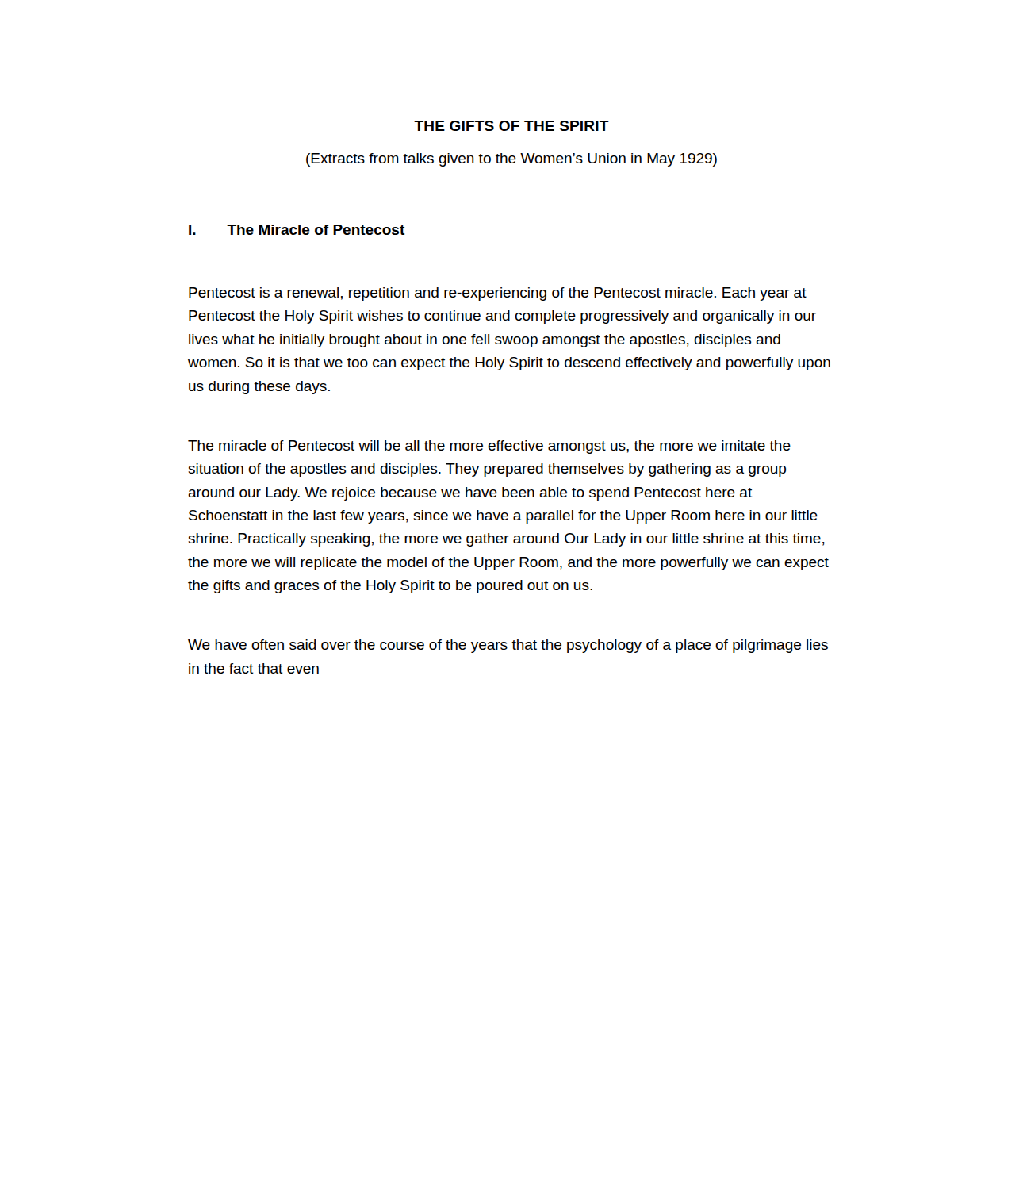THE GIFTS OF THE SPIRIT
(Extracts from talks given to the Women’s Union in May 1929)
I. The Miracle of Pentecost
Pentecost is a renewal, repetition and re-experiencing of the Pentecost miracle. Each year at Pentecost the Holy Spirit wishes to continue and complete progressively and organically in our lives what he initially brought about in one fell swoop amongst the apostles, disciples and women. So it is that we too can expect the Holy Spirit to descend effectively and powerfully upon us during these days.
The miracle of Pentecost will be all the more effective amongst us, the more we imitate the situation of the apostles and disciples. They prepared themselves by gathering as a group around our Lady. We rejoice because we have been able to spend Pentecost here at Schoenstatt in the last few years, since we have a parallel for the Upper Room here in our little shrine. Practically speaking, the more we gather around Our Lady in our little shrine at this time, the more we will replicate the model of the Upper Room, and the more powerfully we can expect the gifts and graces of the Holy Spirit to be poured out on us.
We have often said over the course of the years that the psychology of a place of pilgrimage lies in the fact that even